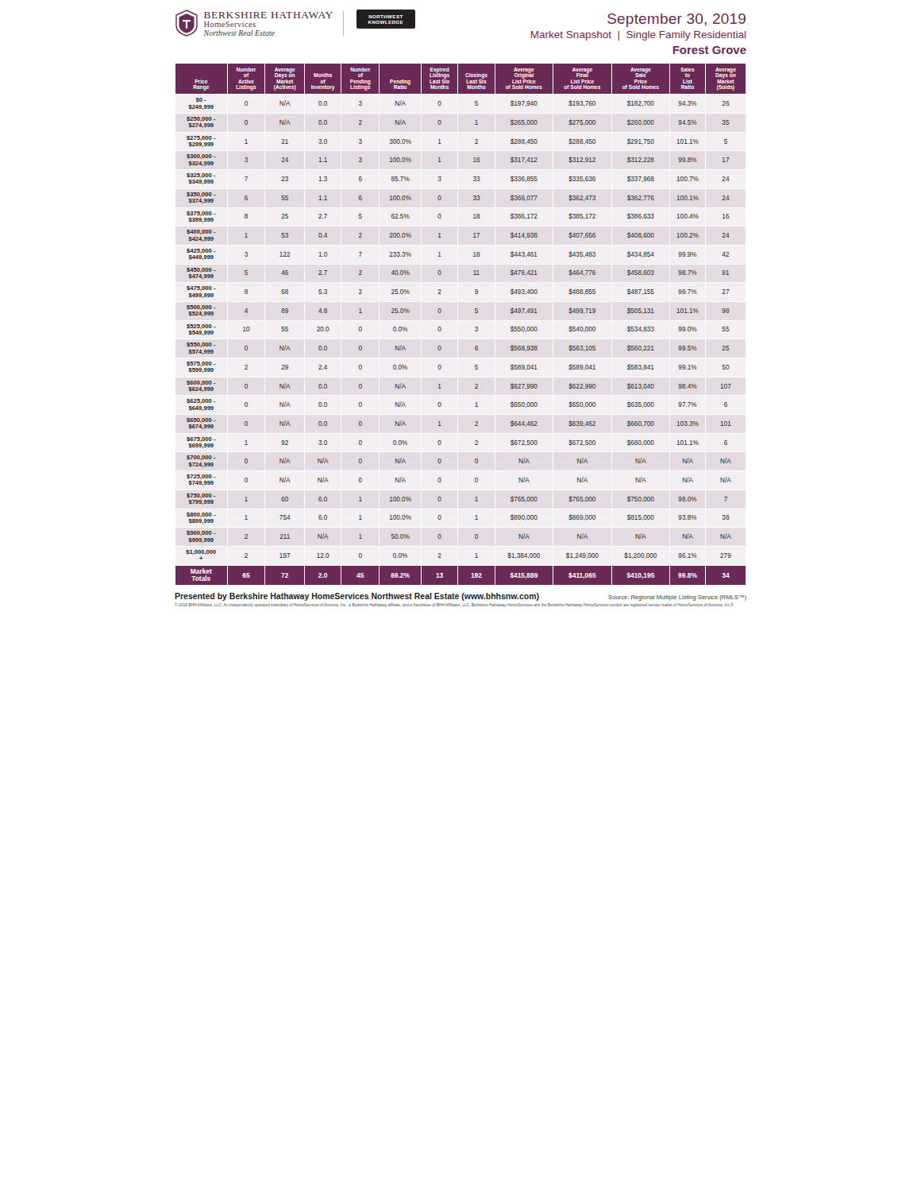BERKSHIRE HATHAWAY
HomeServices
Northwest Real Estate
NORTHWEST
KNOWLEDGE
September 30, 2019
Market Snapshot | Single Family Residential
Forest Grove
| Price Range | Number of Active Listings | Average Days on Market (Actives) | Months of Inventory | Number of Pending Listings | Pending Ratio | Expired Listings Last Six Months | Closings Last Six Months | Average Original List Price of Sold Homes | Average Final List Price of Sold Homes | Average Sale Price of Sold Homes | Sales to List Ratio | Average Days on Market (Solds) |
| --- | --- | --- | --- | --- | --- | --- | --- | --- | --- | --- | --- | --- |
| $0 - $249,999 | 0 | N/A | 0.0 | 3 | N/A | 0 | 5 | $197,940 | $193,760 | $182,700 | 94.3% | 26 |
| $250,000 - $274,999 | 0 | N/A | 0.0 | 2 | N/A | 0 | 1 | $265,000 | $275,000 | $260,000 | 94.5% | 35 |
| $275,000 - $299,999 | 1 | 21 | 3.0 | 3 | 300.0% | 1 | 2 | $288,450 | $288,450 | $291,750 | 101.1% | 5 |
| $300,000 - $324,999 | 3 | 24 | 1.1 | 3 | 100.0% | 1 | 16 | $317,412 | $312,912 | $312,228 | 99.8% | 17 |
| $325,000 - $349,999 | 7 | 23 | 1.3 | 6 | 85.7% | 3 | 33 | $336,855 | $335,636 | $337,968 | 100.7% | 24 |
| $350,000 - $374,999 | 6 | 55 | 1.1 | 6 | 100.0% | 0 | 33 | $366,077 | $362,473 | $362,776 | 100.1% | 24 |
| $375,000 - $399,999 | 8 | 25 | 2.7 | 5 | 62.5% | 0 | 18 | $386,172 | $385,172 | $386,633 | 100.4% | 16 |
| $400,000 - $424,999 | 1 | 53 | 0.4 | 2 | 200.0% | 1 | 17 | $414,938 | $407,656 | $408,600 | 100.2% | 24 |
| $425,000 - $449,999 | 3 | 122 | 1.0 | 7 | 233.3% | 1 | 18 | $443,461 | $435,483 | $434,854 | 99.9% | 42 |
| $450,000 - $474,999 | 5 | 46 | 2.7 | 2 | 40.0% | 0 | 11 | $476,421 | $464,776 | $458,603 | 98.7% | 91 |
| $475,000 - $499,999 | 8 | 68 | 5.3 | 2 | 25.0% | 2 | 9 | $493,400 | $488,855 | $487,155 | 99.7% | 27 |
| $500,000 - $524,999 | 4 | 89 | 4.8 | 1 | 25.0% | 0 | 5 | $497,491 | $499,719 | $505,131 | 101.1% | 98 |
| $525,000 - $549,999 | 10 | 55 | 20.0 | 0 | 0.0% | 0 | 3 | $550,000 | $540,000 | $534,833 | 99.0% | 55 |
| $550,000 - $574,999 | 0 | N/A | 0.0 | 0 | N/A | 0 | 6 | $568,938 | $563,105 | $560,221 | 99.5% | 25 |
| $575,000 - $599,999 | 2 | 29 | 2.4 | 0 | 0.0% | 0 | 5 | $589,041 | $589,041 | $583,841 | 99.1% | 50 |
| $600,000 - $624,999 | 0 | N/A | 0.0 | 0 | N/A | 1 | 2 | $627,990 | $622,990 | $613,040 | 98.4% | 107 |
| $625,000 - $649,999 | 0 | N/A | 0.0 | 0 | N/A | 0 | 1 | $650,000 | $650,000 | $635,000 | 97.7% | 6 |
| $650,000 - $674,999 | 0 | N/A | 0.0 | 0 | N/A | 1 | 2 | $644,462 | $639,462 | $660,700 | 103.3% | 101 |
| $675,000 - $699,999 | 1 | 92 | 3.0 | 0 | 0.0% | 0 | 2 | $672,500 | $672,500 | $680,000 | 101.1% | 6 |
| $700,000 - $724,999 | 0 | N/A | N/A | 0 | N/A | 0 | 0 | N/A | N/A | N/A | N/A | N/A |
| $725,000 - $749,999 | 0 | N/A | N/A | 0 | N/A | 0 | 0 | N/A | N/A | N/A | N/A | N/A |
| $750,000 - $799,999 | 1 | 60 | 6.0 | 1 | 100.0% | 0 | 1 | $765,000 | $765,000 | $750,000 | 98.0% | 7 |
| $800,000 - $899,999 | 1 | 754 | 6.0 | 1 | 100.0% | 0 | 1 | $890,000 | $869,000 | $815,000 | 93.8% | 38 |
| $900,000 - $999,999 | 2 | 211 | N/A | 1 | 50.0% | 0 | 0 | N/A | N/A | N/A | N/A | N/A |
| $1,000,000 + | 2 | 197 | 12.0 | 0 | 0.0% | 2 | 1 | $1,384,000 | $1,249,000 | $1,200,000 | 96.1% | 279 |
| Market Totals | 65 | 72 | 2.0 | 45 | 69.2% | 13 | 192 | $415,889 | $411,065 | $410,195 | 99.8% | 34 |
Presented by Berkshire Hathaway HomeServices Northwest Real Estate (www.bhhsnw.com)
Source: Regional Multiple Listing Service (RMLS™)
© 2019 BHH Affiliates, LLC. An independently operated subsidiary of HomeServices of America, Inc., a Berkshire Hathaway affiliate, and a franchisee of BHH Affiliates, LLC. Berkshire Hathaway HomeServices and the Berkshire Hathaway HomeServices symbol are registered service marks of HomeServices of America, Inc.®